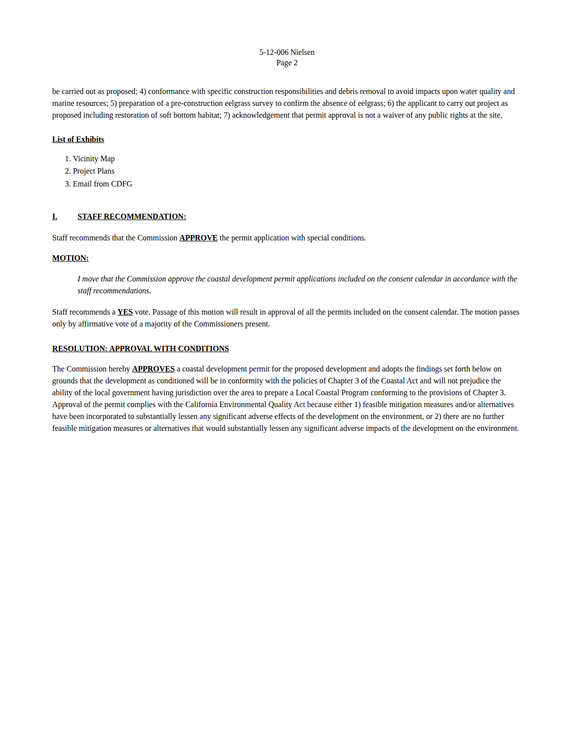5-12-006 Nielsen
Page 2
be carried out as proposed; 4) conformance with specific construction responsibilities and debris removal to avoid impacts upon water quality and marine resources; 5) preparation of a pre-construction eelgrass survey to confirm the absence of eelgrass; 6) the applicant to carry out project as proposed including restoration of soft bottom habitat; 7) acknowledgement that permit approval is not a waiver of any public rights at the site.
List of Exhibits
Vicinity Map
Project Plans
Email from CDFG
I. STAFF RECOMMENDATION:
Staff recommends that the Commission APPROVE the permit application with special conditions.
MOTION:
I move that the Commission approve the coastal development permit applications included on the consent calendar in accordance with the staff recommendations.
Staff recommends a YES vote. Passage of this motion will result in approval of all the permits included on the consent calendar. The motion passes only by affirmative vote of a majority of the Commissioners present.
RESOLUTION: APPROVAL WITH CONDITIONS
The Commission hereby APPROVES a coastal development permit for the proposed development and adopts the findings set forth below on grounds that the development as conditioned will be in conformity with the policies of Chapter 3 of the Coastal Act and will not prejudice the ability of the local government having jurisdiction over the area to prepare a Local Coastal Program conforming to the provisions of Chapter 3. Approval of the permit complies with the California Environmental Quality Act because either 1) feasible mitigation measures and/or alternatives have been incorporated to substantially lessen any significant adverse effects of the development on the environment, or 2) there are no further feasible mitigation measures or alternatives that would substantially lessen any significant adverse impacts of the development on the environment.